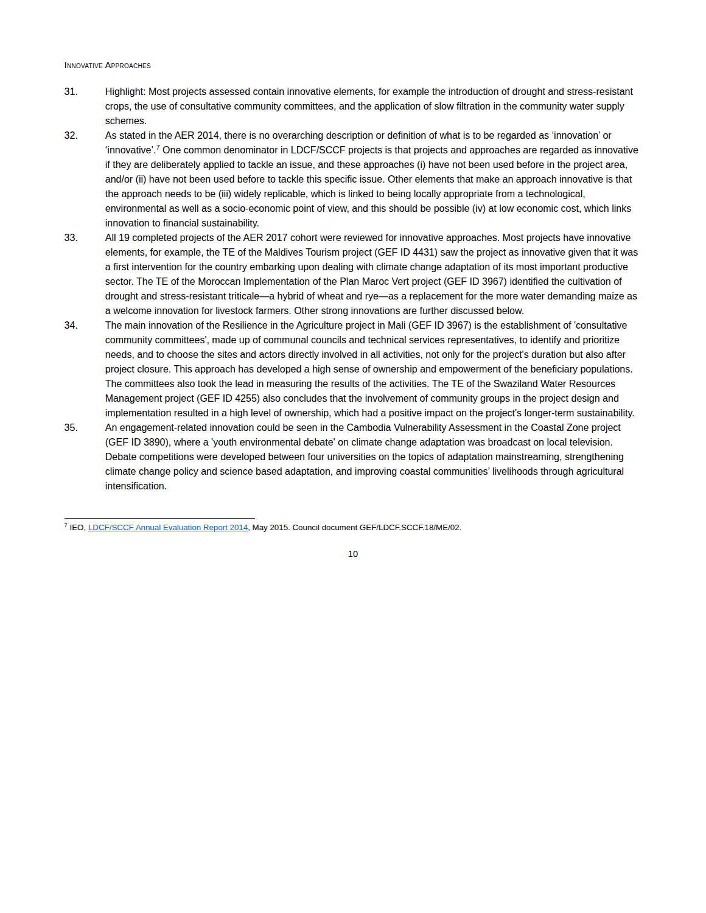Innovative Approaches
31.
Highlight: Most projects assessed contain innovative elements, for example the introduction of drought and stress-resistant crops, the use of consultative community committees, and the application of slow filtration in the community water supply schemes.
32.
As stated in the AER 2014, there is no overarching description or definition of what is to be regarded as ‘innovation’ or ‘innovative’.7 One common denominator in LDCF/SCCF projects is that projects and approaches are regarded as innovative if they are deliberately applied to tackle an issue, and these approaches (i) have not been used before in the project area, and/or (ii) have not been used before to tackle this specific issue. Other elements that make an approach innovative is that the approach needs to be (iii) widely replicable, which is linked to being locally appropriate from a technological, environmental as well as a socio-economic point of view, and this should be possible (iv) at low economic cost, which links innovation to financial sustainability.
33.
All 19 completed projects of the AER 2017 cohort were reviewed for innovative approaches. Most projects have innovative elements, for example, the TE of the Maldives Tourism project (GEF ID 4431) saw the project as innovative given that it was a first intervention for the country embarking upon dealing with climate change adaptation of its most important productive sector. The TE of the Moroccan Implementation of the Plan Maroc Vert project (GEF ID 3967) identified the cultivation of drought and stress-resistant triticale—a hybrid of wheat and rye—as a replacement for the more water demanding maize as a welcome innovation for livestock farmers. Other strong innovations are further discussed below.
34.
The main innovation of the Resilience in the Agriculture project in Mali (GEF ID 3967) is the establishment of 'consultative community committees', made up of communal councils and technical services representatives, to identify and prioritize needs, and to choose the sites and actors directly involved in all activities, not only for the project's duration but also after project closure. This approach has developed a high sense of ownership and empowerment of the beneficiary populations. The committees also took the lead in measuring the results of the activities. The TE of the Swaziland Water Resources Management project (GEF ID 4255) also concludes that the involvement of community groups in the project design and implementation resulted in a high level of ownership, which had a positive impact on the project's longer-term sustainability.
35.
An engagement-related innovation could be seen in the Cambodia Vulnerability Assessment in the Coastal Zone project (GEF ID 3890), where a 'youth environmental debate' on climate change adaptation was broadcast on local television. Debate competitions were developed between four universities on the topics of adaptation mainstreaming, strengthening climate change policy and science based adaptation, and improving coastal communities’ livelihoods through agricultural intensification.
7 IEO, LDCF/SCCF Annual Evaluation Report 2014, May 2015. Council document GEF/LDCF.SCCF.18/ME/02.
10